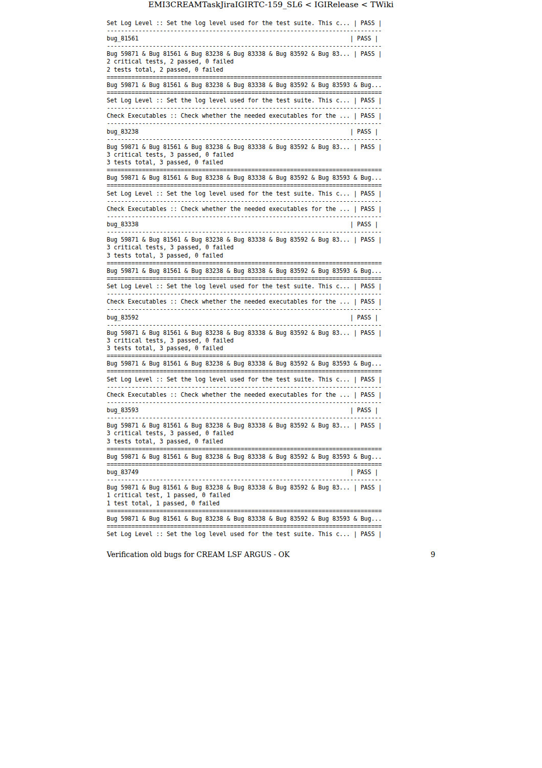EMI3CREAMTaskJiraIGIRTC-159_SL6 < IGIRelease < TWiki
Set Log Level :: Set the log level used for the test suite. This c... | PASS |
------------------------------------------------------------------------------
bug_81561                                                            | PASS |
------------------------------------------------------------------------------
Bug 59871 & Bug 81561 & Bug 83238 & Bug 83338 & Bug 83592 & Bug 83... | PASS |
2 critical tests, 2 passed, 0 failed
2 tests total, 2 passed, 0 failed
==============================================================================
Bug 59871 & Bug 81561 & Bug 83238 & Bug 83338 & Bug 83592 & Bug 83593 & Bug...
==============================================================================
Set Log Level :: Set the log level used for the test suite. This c... | PASS |
------------------------------------------------------------------------------
Check Executables :: Check whether the needed executables for the ... | PASS |
------------------------------------------------------------------------------
bug_83238                                                            | PASS |
------------------------------------------------------------------------------
Bug 59871 & Bug 81561 & Bug 83238 & Bug 83338 & Bug 83592 & Bug 83... | PASS |
3 critical tests, 3 passed, 0 failed
3 tests total, 3 passed, 0 failed
==============================================================================
Bug 59871 & Bug 81561 & Bug 83238 & Bug 83338 & Bug 83592 & Bug 83593 & Bug...
==============================================================================
Set Log Level :: Set the log level used for the test suite. This c... | PASS |
------------------------------------------------------------------------------
Check Executables :: Check whether the needed executables for the ... | PASS |
------------------------------------------------------------------------------
bug_83338                                                            | PASS |
------------------------------------------------------------------------------
Bug 59871 & Bug 81561 & Bug 83238 & Bug 83338 & Bug 83592 & Bug 83... | PASS |
3 critical tests, 3 passed, 0 failed
3 tests total, 3 passed, 0 failed
==============================================================================
Bug 59871 & Bug 81561 & Bug 83238 & Bug 83338 & Bug 83592 & Bug 83593 & Bug...
==============================================================================
Set Log Level :: Set the log level used for the test suite. This c... | PASS |
------------------------------------------------------------------------------
Check Executables :: Check whether the needed executables for the ... | PASS |
------------------------------------------------------------------------------
bug_83592                                                            | PASS |
------------------------------------------------------------------------------
Bug 59871 & Bug 81561 & Bug 83238 & Bug 83338 & Bug 83592 & Bug 83... | PASS |
3 critical tests, 3 passed, 0 failed
3 tests total, 3 passed, 0 failed
==============================================================================
Bug 59871 & Bug 81561 & Bug 83238 & Bug 83338 & Bug 83592 & Bug 83593 & Bug...
==============================================================================
Set Log Level :: Set the log level used for the test suite. This c... | PASS |
------------------------------------------------------------------------------
Check Executables :: Check whether the needed executables for the ... | PASS |
------------------------------------------------------------------------------
bug_83593                                                            | PASS |
------------------------------------------------------------------------------
Bug 59871 & Bug 81561 & Bug 83238 & Bug 83338 & Bug 83592 & Bug 83... | PASS |
3 critical tests, 3 passed, 0 failed
3 tests total, 3 passed, 0 failed
==============================================================================
Bug 59871 & Bug 81561 & Bug 83238 & Bug 83338 & Bug 83592 & Bug 83593 & Bug...
==============================================================================
bug_83749                                                            | PASS |
------------------------------------------------------------------------------
Bug 59871 & Bug 81561 & Bug 83238 & Bug 83338 & Bug 83592 & Bug 83... | PASS |
1 critical test, 1 passed, 0 failed
1 test total, 1 passed, 0 failed
==============================================================================
Bug 59871 & Bug 81561 & Bug 83238 & Bug 83338 & Bug 83592 & Bug 83593 & Bug...
==============================================================================
Set Log Level :: Set the log level used for the test suite. This c... | PASS |
Verification old bugs for CREAM LSF ARGUS - OK 9